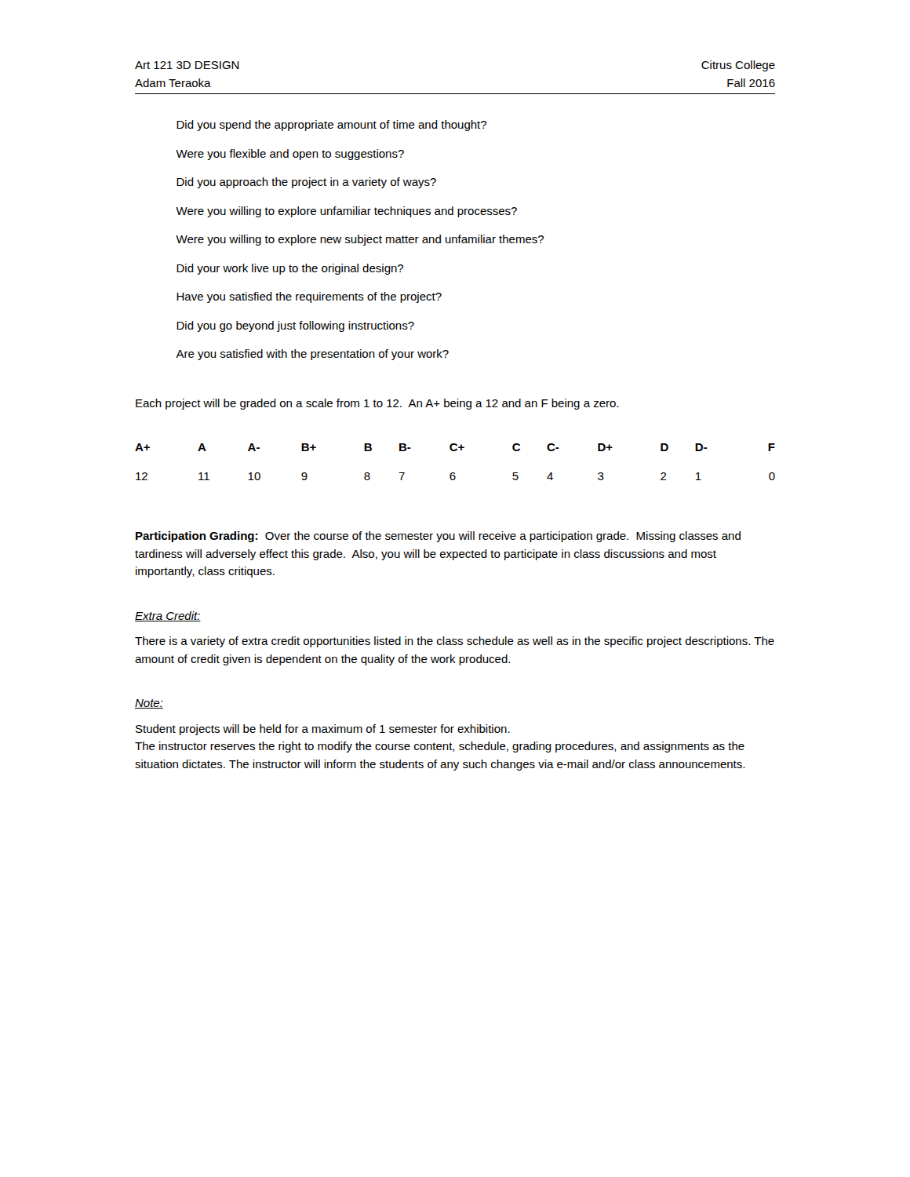Art 121 3D DESIGN Citrus College
Adam Teraoka Fall 2016
Did you spend the appropriate amount of time and thought?
Were you flexible and open to suggestions?
Did you approach the project in a variety of ways?
Were you willing to explore unfamiliar techniques and processes?
Were you willing to explore new subject matter and unfamiliar themes?
Did your work live up to the original design?
Have you satisfied the requirements of the project?
Did you go beyond just following instructions?
Are you satisfied with the presentation of your work?
Each project will be graded on a scale from 1 to 12. An A+ being a 12 and an F being a zero.
| A+ | A | A- | B+ | B | B- | C+ | C | C- | D+ | D | D- | F |
| --- | --- | --- | --- | --- | --- | --- | --- | --- | --- | --- | --- | --- |
| 12 | 11 | 10 | 9 | 8 | 7 | 6 | 5 | 4 | 3 | 2 | 1 | 0 |
Participation Grading:
Over the course of the semester you will receive a participation grade. Missing classes and tardiness will adversely effect this grade. Also, you will be expected to participate in class discussions and most importantly, class critiques.
Extra Credit:
There is a variety of extra credit opportunities listed in the class schedule as well as in the specific project descriptions. The amount of credit given is dependent on the quality of the work produced.
Note:
Student projects will be held for a maximum of 1 semester for exhibition.
The instructor reserves the right to modify the course content, schedule, grading procedures, and assignments as the situation dictates. The instructor will inform the students of any such changes via e-mail and/or class announcements.